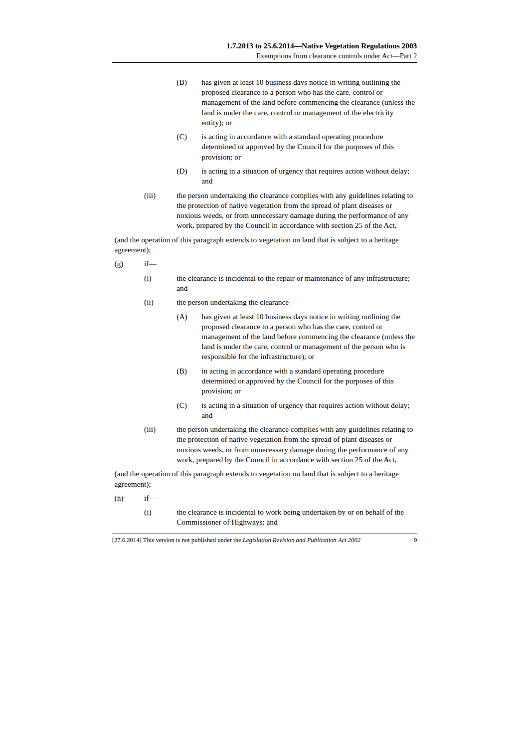1.7.2013 to 25.6.2014—Native Vegetation Regulations 2003
Exemptions from clearance controls under Act—Part 2
(B)
has given at least 10 business days notice in writing outlining the proposed clearance to a person who has the care, control or management of the land before commencing the clearance (unless the land is under the care, control or management of the electricity entity); or
(C)
is acting in accordance with a standard operating procedure determined or approved by the Council for the purposes of this provision; or
(D)
is acting in a situation of urgency that requires action without delay; and
(iii)
the person undertaking the clearance complies with any guidelines relating to the protection of native vegetation from the spread of plant diseases or noxious weeds, or from unnecessary damage during the performance of any work, prepared by the Council in accordance with section 25 of the Act,
(and the operation of this paragraph extends to vegetation on land that is subject to a heritage agreement);
(g)
if—
(i)
the clearance is incidental to the repair or maintenance of any infrastructure; and
(ii)
the person undertaking the clearance—
(A)
has given at least 10 business days notice in writing outlining the proposed clearance to a person who has the care, control or management of the land before commencing the clearance (unless the land is under the care, control or management of the person who is responsible for the infrastructure); or
(B)
in acting in accordance with a standard operating procedure determined or approved by the Council for the purposes of this provision; or
(C)
is acting in a situation of urgency that requires action without delay; and
(iii)
the person undertaking the clearance complies with any guidelines relating to the protection of native vegetation from the spread of plant diseases or noxious weeds, or from unnecessary damage during the performance of any work, prepared by the Council in accordance with section 25 of the Act,
(and the operation of this paragraph extends to vegetation on land that is subject to a heritage agreement);
(h)
if—
(i)
the clearance is incidental to work being undertaken by or on behalf of the Commissioner of Highways; and
[27.6.2014] This version is not published under the Legislation Revision and Publication Act 2002
9